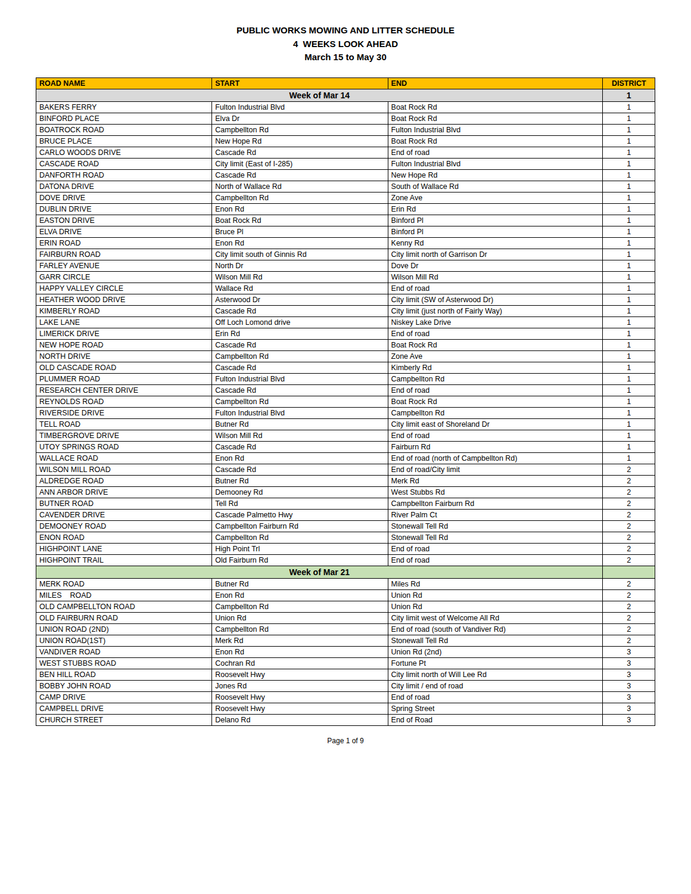PUBLIC WORKS MOWING AND LITTER SCHEDULE
4 WEEKS LOOK AHEAD
March 15 to May 30
| ROAD NAME | START | END | DISTRICT |
| --- | --- | --- | --- |
| Week of Mar 14 | 1 |
| BAKERS FERRY | Fulton Industrial Blvd | Boat Rock Rd | 1 |
| BINFORD PLACE | Elva Dr | Boat Rock Rd | 1 |
| BOATROCK ROAD | Campbellton Rd | Fulton Industrial Blvd | 1 |
| BRUCE PLACE | New Hope Rd | Boat Rock Rd | 1 |
| CARLO WOODS DRIVE | Cascade Rd | End of road | 1 |
| CASCADE ROAD | City limit (East of I-285) | Fulton Industrial Blvd | 1 |
| DANFORTH ROAD | Cascade Rd | New Hope Rd | 1 |
| DATONA DRIVE | North of Wallace Rd | South of Wallace Rd | 1 |
| DOVE DRIVE | Campbellton Rd | Zone Ave | 1 |
| DUBLIN DRIVE | Enon Rd | Erin Rd | 1 |
| EASTON DRIVE | Boat Rock Rd | Binford Pl | 1 |
| ELVA DRIVE | Bruce Pl | Binford Pl | 1 |
| ERIN ROAD | Enon Rd | Kenny Rd | 1 |
| FAIRBURN ROAD | City limit south of Ginnis Rd | City limit north of Garrison Dr | 1 |
| FARLEY AVENUE | North Dr | Dove Dr | 1 |
| GARR CIRCLE | Wilson Mill Rd | Wilson Mill Rd | 1 |
| HAPPY VALLEY CIRCLE | Wallace Rd | End of road | 1 |
| HEATHER WOOD DRIVE | Asterwood Dr | City limit (SW of Asterwood Dr) | 1 |
| KIMBERLY ROAD | Cascade Rd | City limit (just north of Fairly Way) | 1 |
| LAKE LANE | Off Loch Lomond drive | Niskey Lake Drive | 1 |
| LIMERICK DRIVE | Erin Rd | End of road | 1 |
| NEW HOPE ROAD | Cascade Rd | Boat Rock Rd | 1 |
| NORTH DRIVE | Campbellton Rd | Zone Ave | 1 |
| OLD CASCADE ROAD | Cascade Rd | Kimberly Rd | 1 |
| PLUMMER ROAD | Fulton Industrial Blvd | Campbellton Rd | 1 |
| RESEARCH CENTER DRIVE | Cascade Rd | End of road | 1 |
| REYNOLDS ROAD | Campbellton Rd | Boat Rock Rd | 1 |
| RIVERSIDE DRIVE | Fulton Industrial Blvd | Campbellton Rd | 1 |
| TELL ROAD | Butner Rd | City limit east of Shoreland Dr | 1 |
| TIMBERGROVE DRIVE | Wilson Mill Rd | End of road | 1 |
| UTOY SPRINGS ROAD | Cascade Rd | Fairburn Rd | 1 |
| WALLACE ROAD | Enon Rd | End of road (north of Campbellton Rd) | 1 |
| WILSON MILL ROAD | Cascade Rd | End of road/City limit | 2 |
| ALDREDGE ROAD | Butner Rd | Merk Rd | 2 |
| ANN ARBOR DRIVE | Demooney Rd | West Stubbs Rd | 2 |
| BUTNER ROAD | Tell Rd | Campbellton Fairburn Rd | 2 |
| CAVENDER DRIVE | Cascade Palmetto Hwy | River Palm Ct | 2 |
| DEMOONEY ROAD | Campbellton Fairburn Rd | Stonewall Tell Rd | 2 |
| ENON ROAD | Campbellton Rd | Stonewall Tell Rd | 2 |
| HIGHPOINT LANE | High Point Trl | End of road | 2 |
| HIGHPOINT TRAIL | Old Fairburn Rd | End of road | 2 |
| Week of Mar 21 | |
| MERK ROAD | Butner Rd | Miles Rd | 2 |
| MILES ROAD | Enon Rd | Union Rd | 2 |
| OLD CAMPBELLTON ROAD | Campbellton Rd | Union Rd | 2 |
| OLD FAIRBURN ROAD | Union Rd | City limit west of Welcome All Rd | 2 |
| UNION ROAD (2ND) | Campbellton Rd | End of road (south of Vandiver Rd) | 2 |
| UNION ROAD(1ST) | Merk Rd | Stonewall Tell Rd | 2 |
| VANDIVER ROAD | Enon Rd | Union Rd (2nd) | 3 |
| WEST STUBBS ROAD | Cochran Rd | Fortune Pt | 3 |
| BEN HILL ROAD | Roosevelt Hwy | City limit north of Will Lee Rd | 3 |
| BOBBY JOHN ROAD | Jones Rd | City limit / end of road | 3 |
| CAMP DRIVE | Roosevelt Hwy | End of road | 3 |
| CAMPBELL DRIVE | Roosevelt Hwy | Spring Street | 3 |
| CHURCH STREET | Delano Rd | End of Road | 3 |
Page 1 of 9